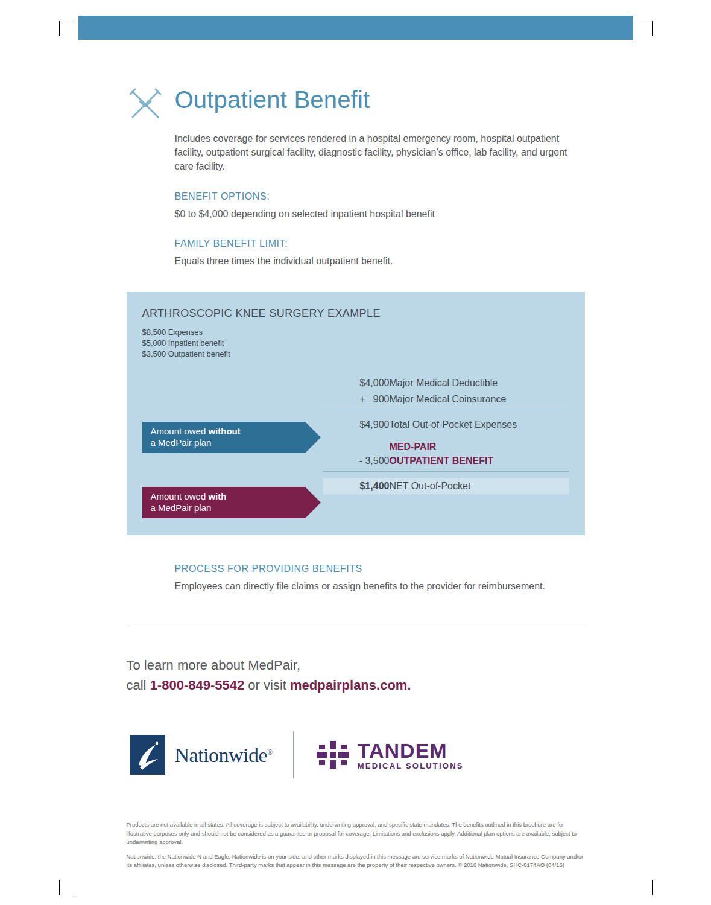Outpatient Benefit
Includes coverage for services rendered in a hospital emergency room, hospital outpatient facility, outpatient surgical facility, diagnostic facility, physician’s office, lab facility, and urgent care facility.
Benefit Options:
$0 to $4,000 depending on selected inpatient hospital benefit
Family Benefit Limit:
Equals three times the individual outpatient benefit.
ARTHROSCOPIC KNEE SURGERY EXAMPLE
$8,500 Expenses
$5,000 Inpatient benefit
$3,500 Outpatient benefit
Amount owed without
a MedPair plan
Amount owed with
a MedPair plan
| $4,000 | Major Medical Deductible |
| + 900 | Major Medical Coinsurance |
| $4,900 | Total Out-of-Pocket Expenses |
| - 3,500 | MED-PAIR OUTPATIENT BENEFIT |
| $1,400 | NET Out-of-Pocket |
*Illustrative examples only. Actual expenses may vary.
Process for Providing Benefits
Employees can directly file claims or assign benefits to the provider for reimbursement.
To learn more about MedPair,
call 1-800-849-5542 or visit medpairplans.com.
Nationwide®
TANDEM MEDICAL SOLUTIONS
Products are not available in all states. All coverage is subject to availability, underwriting approval, and specific state mandates. The benefits outlined in this brochure are for illustrative purposes only and should not be considered as a guarantee or proposal for coverage. Limitations and exclusions apply. Additional plan options are available, subject to underwriting approval.
Nationwide, the Nationwide N and Eagle, Nationwide is on your side, and other marks displayed in this message are service marks of Nationwide Mutual Insurance Company and/or its affiliates, unless otherwise disclosed. Third-party marks that appear in this message are the property of their respective owners. © 2016 Nationwide. SHC-0174AO (04/16)